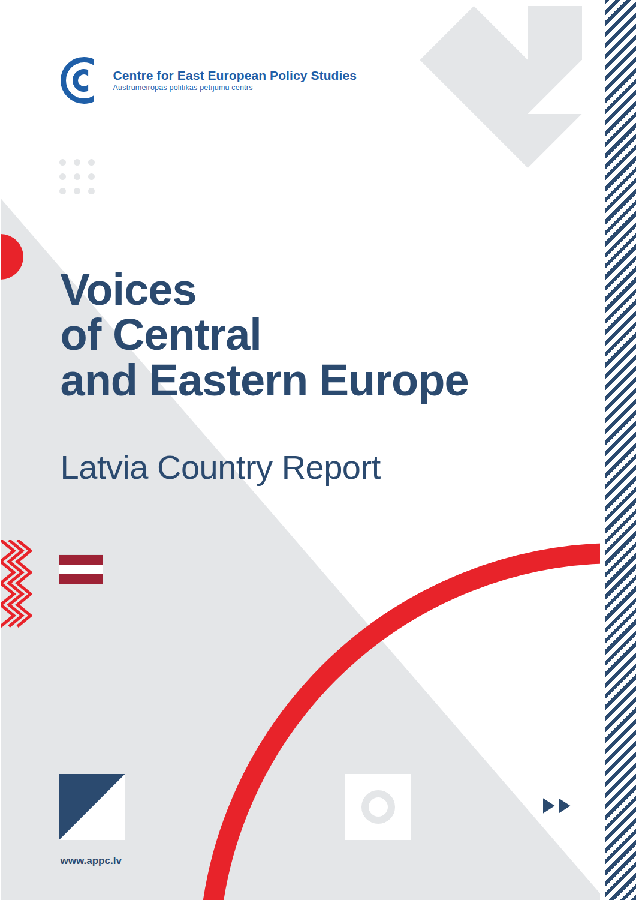Centre for East European Policy Studies
Austrumeiropas politikas pētījumu centrs
Voices
of Central
and Eastern Europe
Latvia Country Report
www.appc.lv